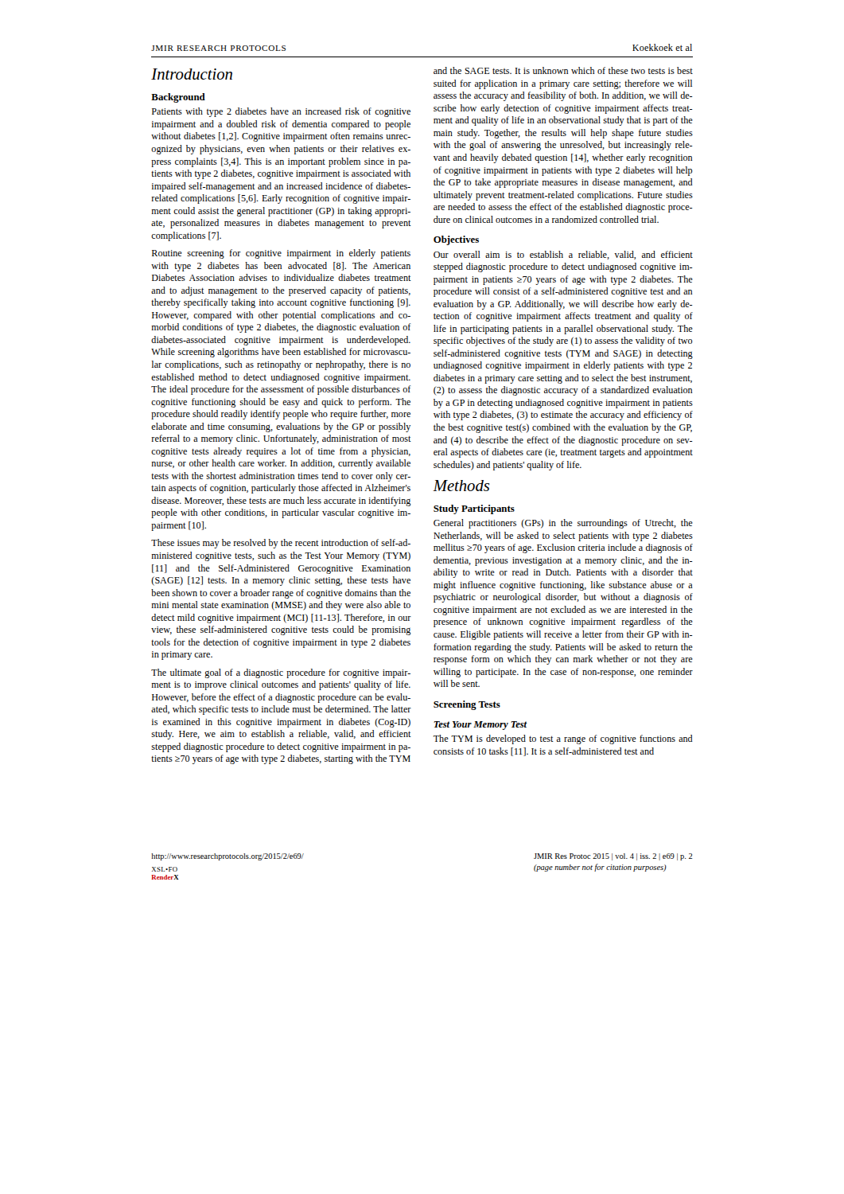JMIR Research Protocols
Koekkoek et al
Introduction
Background
Patients with type 2 diabetes have an increased risk of cognitive impairment and a doubled risk of dementia compared to people without diabetes [1,2]. Cognitive impairment often remains unrecognized by physicians, even when patients or their relatives express complaints [3,4]. This is an important problem since in patients with type 2 diabetes, cognitive impairment is associated with impaired self-management and an increased incidence of diabetes-related complications [5,6]. Early recognition of cognitive impairment could assist the general practitioner (GP) in taking appropriate, personalized measures in diabetes management to prevent complications [7].
Routine screening for cognitive impairment in elderly patients with type 2 diabetes has been advocated [8]. The American Diabetes Association advises to individualize diabetes treatment and to adjust management to the preserved capacity of patients, thereby specifically taking into account cognitive functioning [9]. However, compared with other potential complications and co-morbid conditions of type 2 diabetes, the diagnostic evaluation of diabetes-associated cognitive impairment is underdeveloped. While screening algorithms have been established for microvascular complications, such as retinopathy or nephropathy, there is no established method to detect undiagnosed cognitive impairment. The ideal procedure for the assessment of possible disturbances of cognitive functioning should be easy and quick to perform. The procedure should readily identify people who require further, more elaborate and time consuming, evaluations by the GP or possibly referral to a memory clinic. Unfortunately, administration of most cognitive tests already requires a lot of time from a physician, nurse, or other health care worker. In addition, currently available tests with the shortest administration times tend to cover only certain aspects of cognition, particularly those affected in Alzheimer's disease. Moreover, these tests are much less accurate in identifying people with other conditions, in particular vascular cognitive impairment [10].
These issues may be resolved by the recent introduction of self-administered cognitive tests, such as the Test Your Memory (TYM) [11] and the Self-Administered Gerocognitive Examination (SAGE) [12] tests. In a memory clinic setting, these tests have been shown to cover a broader range of cognitive domains than the mini mental state examination (MMSE) and they were also able to detect mild cognitive impairment (MCI) [11-13]. Therefore, in our view, these self-administered cognitive tests could be promising tools for the detection of cognitive impairment in type 2 diabetes in primary care.
The ultimate goal of a diagnostic procedure for cognitive impairment is to improve clinical outcomes and patients' quality of life. However, before the effect of a diagnostic procedure can be evaluated, which specific tests to include must be determined. The latter is examined in this cognitive impairment in diabetes (Cog-ID) study. Here, we aim to establish a reliable, valid, and efficient stepped diagnostic procedure to detect cognitive impairment in patients ≥70 years of age with type 2 diabetes, starting with the TYM and the SAGE tests. It is unknown which of these two tests is best suited for application in a primary care setting; therefore we will assess the accuracy and feasibility of both. In addition, we will describe how early detection of cognitive impairment affects treatment and quality of life in an observational study that is part of the main study. Together, the results will help shape future studies with the goal of answering the unresolved, but increasingly relevant and heavily debated question [14], whether early recognition of cognitive impairment in patients with type 2 diabetes will help the GP to take appropriate measures in disease management, and ultimately prevent treatment-related complications. Future studies are needed to assess the effect of the established diagnostic procedure on clinical outcomes in a randomized controlled trial.
Objectives
Our overall aim is to establish a reliable, valid, and efficient stepped diagnostic procedure to detect undiagnosed cognitive impairment in patients ≥70 years of age with type 2 diabetes. The procedure will consist of a self-administered cognitive test and an evaluation by a GP. Additionally, we will describe how early detection of cognitive impairment affects treatment and quality of life in participating patients in a parallel observational study. The specific objectives of the study are (1) to assess the validity of two self-administered cognitive tests (TYM and SAGE) in detecting undiagnosed cognitive impairment in elderly patients with type 2 diabetes in a primary care setting and to select the best instrument, (2) to assess the diagnostic accuracy of a standardized evaluation by a GP in detecting undiagnosed cognitive impairment in patients with type 2 diabetes, (3) to estimate the accuracy and efficiency of the best cognitive test(s) combined with the evaluation by the GP, and (4) to describe the effect of the diagnostic procedure on several aspects of diabetes care (ie, treatment targets and appointment schedules) and patients' quality of life.
Methods
Study Participants
General practitioners (GPs) in the surroundings of Utrecht, the Netherlands, will be asked to select patients with type 2 diabetes mellitus ≥70 years of age. Exclusion criteria include a diagnosis of dementia, previous investigation at a memory clinic, and the inability to write or read in Dutch. Patients with a disorder that might influence cognitive functioning, like substance abuse or a psychiatric or neurological disorder, but without a diagnosis of cognitive impairment are not excluded as we are interested in the presence of unknown cognitive impairment regardless of the cause. Eligible patients will receive a letter from their GP with information regarding the study. Patients will be asked to return the response form on which they can mark whether or not they are willing to participate. In the case of non-response, one reminder will be sent.
Screening Tests
Test Your Memory Test
The TYM is developed to test a range of cognitive functions and consists of 10 tasks [11]. It is a self-administered test and
http://www.researchprotocols.org/2015/2/e69/
JMIR Res Protoc 2015 | vol. 4 | iss. 2 | e69 | p. 2
(page number not for citation purposes)
XSL•FO
Render X